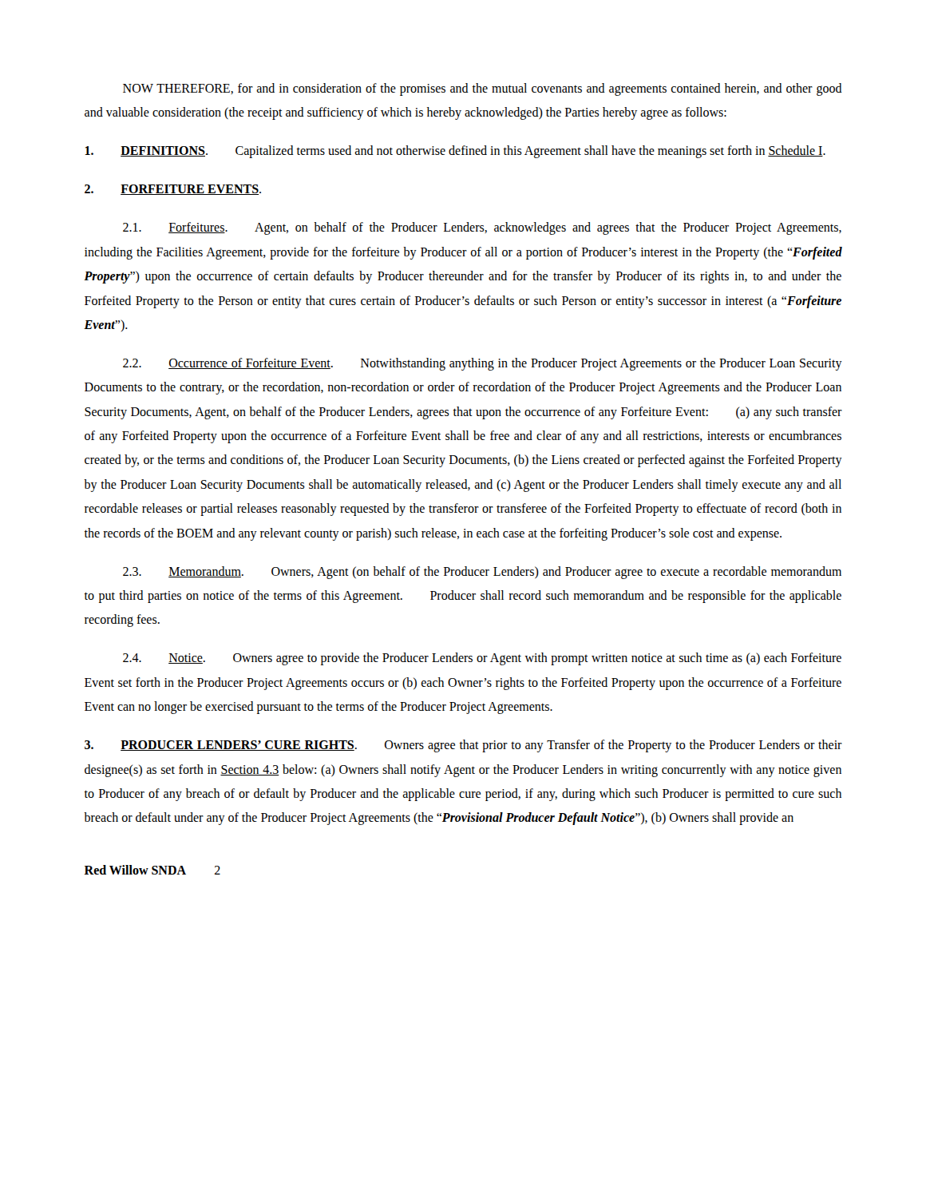NOW THEREFORE, for and in consideration of the promises and the mutual covenants and agreements contained herein, and other good and valuable consideration (the receipt and sufficiency of which is hereby acknowledged) the Parties hereby agree as follows:
1. DEFINITIONS. Capitalized terms used and not otherwise defined in this Agreement shall have the meanings set forth in Schedule I.
2. FORFEITURE EVENTS.
2.1. Forfeitures. Agent, on behalf of the Producer Lenders, acknowledges and agrees that the Producer Project Agreements, including the Facilities Agreement, provide for the forfeiture by Producer of all or a portion of Producer’s interest in the Property (the “Forfeited Property”) upon the occurrence of certain defaults by Producer thereunder and for the transfer by Producer of its rights in, to and under the Forfeited Property to the Person or entity that cures certain of Producer’s defaults or such Person or entity’s successor in interest (a “Forfeiture Event”).
2.2. Occurrence of Forfeiture Event. Notwithstanding anything in the Producer Project Agreements or the Producer Loan Security Documents to the contrary, or the recordation, non-recordation or order of recordation of the Producer Project Agreements and the Producer Loan Security Documents, Agent, on behalf of the Producer Lenders, agrees that upon the occurrence of any Forfeiture Event: (a) any such transfer of any Forfeited Property upon the occurrence of a Forfeiture Event shall be free and clear of any and all restrictions, interests or encumbrances created by, or the terms and conditions of, the Producer Loan Security Documents, (b) the Liens created or perfected against the Forfeited Property by the Producer Loan Security Documents shall be automatically released, and (c) Agent or the Producer Lenders shall timely execute any and all recordable releases or partial releases reasonably requested by the transferor or transferee of the Forfeited Property to effectuate of record (both in the records of the BOEM and any relevant county or parish) such release, in each case at the forfeiting Producer’s sole cost and expense.
2.3. Memorandum. Owners, Agent (on behalf of the Producer Lenders) and Producer agree to execute a recordable memorandum to put third parties on notice of the terms of this Agreement. Producer shall record such memorandum and be responsible for the applicable recording fees.
2.4. Notice. Owners agree to provide the Producer Lenders or Agent with prompt written notice at such time as (a) each Forfeiture Event set forth in the Producer Project Agreements occurs or (b) each Owner’s rights to the Forfeited Property upon the occurrence of a Forfeiture Event can no longer be exercised pursuant to the terms of the Producer Project Agreements.
3. PRODUCER LENDERS’ CURE RIGHTS. Owners agree that prior to any Transfer of the Property to the Producer Lenders or their designee(s) as set forth in Section 4.3 below: (a) Owners shall notify Agent or the Producer Lenders in writing concurrently with any notice given to Producer of any breach of or default by Producer and the applicable cure period, if any, during which such Producer is permitted to cure such breach or default under any of the Producer Project Agreements (the “Provisional Producer Default Notice”), (b) Owners shall provide an
Red Willow SNDA 2